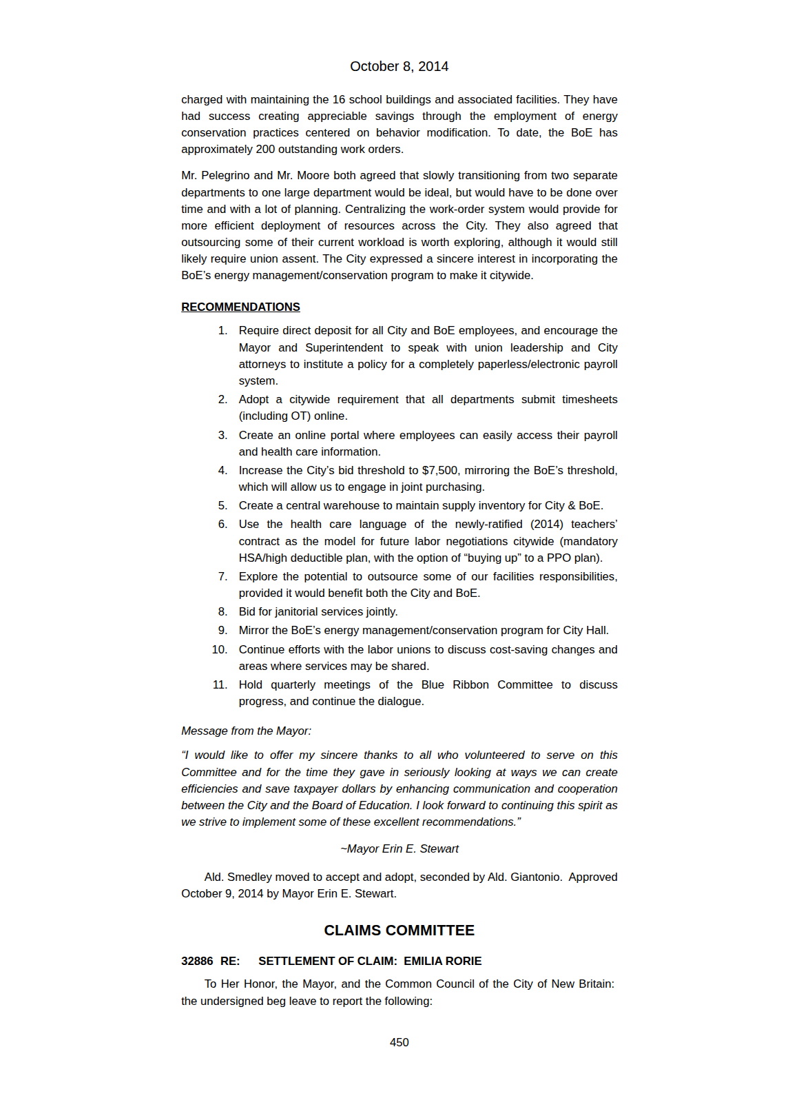October 8, 2014
charged with maintaining the 16 school buildings and associated facilities. They have had success creating appreciable savings through the employment of energy conservation practices centered on behavior modification. To date, the BoE has approximately 200 outstanding work orders.
Mr. Pelegrino and Mr. Moore both agreed that slowly transitioning from two separate departments to one large department would be ideal, but would have to be done over time and with a lot of planning. Centralizing the work-order system would provide for more efficient deployment of resources across the City. They also agreed that outsourcing some of their current workload is worth exploring, although it would still likely require union assent. The City expressed a sincere interest in incorporating the BoE’s energy management/conservation program to make it citywide.
RECOMMENDATIONS
Require direct deposit for all City and BoE employees, and encourage the Mayor and Superintendent to speak with union leadership and City attorneys to institute a policy for a completely paperless/electronic payroll system.
Adopt a citywide requirement that all departments submit timesheets (including OT) online.
Create an online portal where employees can easily access their payroll and health care information.
Increase the City’s bid threshold to $7,500, mirroring the BoE’s threshold, which will allow us to engage in joint purchasing.
Create a central warehouse to maintain supply inventory for City & BoE.
Use the health care language of the newly-ratified (2014) teachers’ contract as the model for future labor negotiations citywide (mandatory HSA/high deductible plan, with the option of “buying up” to a PPO plan).
Explore the potential to outsource some of our facilities responsibilities, provided it would benefit both the City and BoE.
Bid for janitorial services jointly.
Mirror the BoE’s energy management/conservation program for City Hall.
Continue efforts with the labor unions to discuss cost-saving changes and areas where services may be shared.
Hold quarterly meetings of the Blue Ribbon Committee to discuss progress, and continue the dialogue.
Message from the Mayor:
“I would like to offer my sincere thanks to all who volunteered to serve on this Committee and for the time they gave in seriously looking at ways we can create efficiencies and save taxpayer dollars by enhancing communication and cooperation between the City and the Board of Education. I look forward to continuing this spirit as we strive to implement some of these excellent recommendations.”
~Mayor Erin E. Stewart
Ald. Smedley moved to accept and adopt, seconded by Ald. Giantonio. Approved October 9, 2014 by Mayor Erin E. Stewart.
CLAIMS COMMITTEE
32886 RE: SETTLEMENT OF CLAIM: EMILIA RORIE
To Her Honor, the Mayor, and the Common Council of the City of New Britain: the undersigned beg leave to report the following:
450